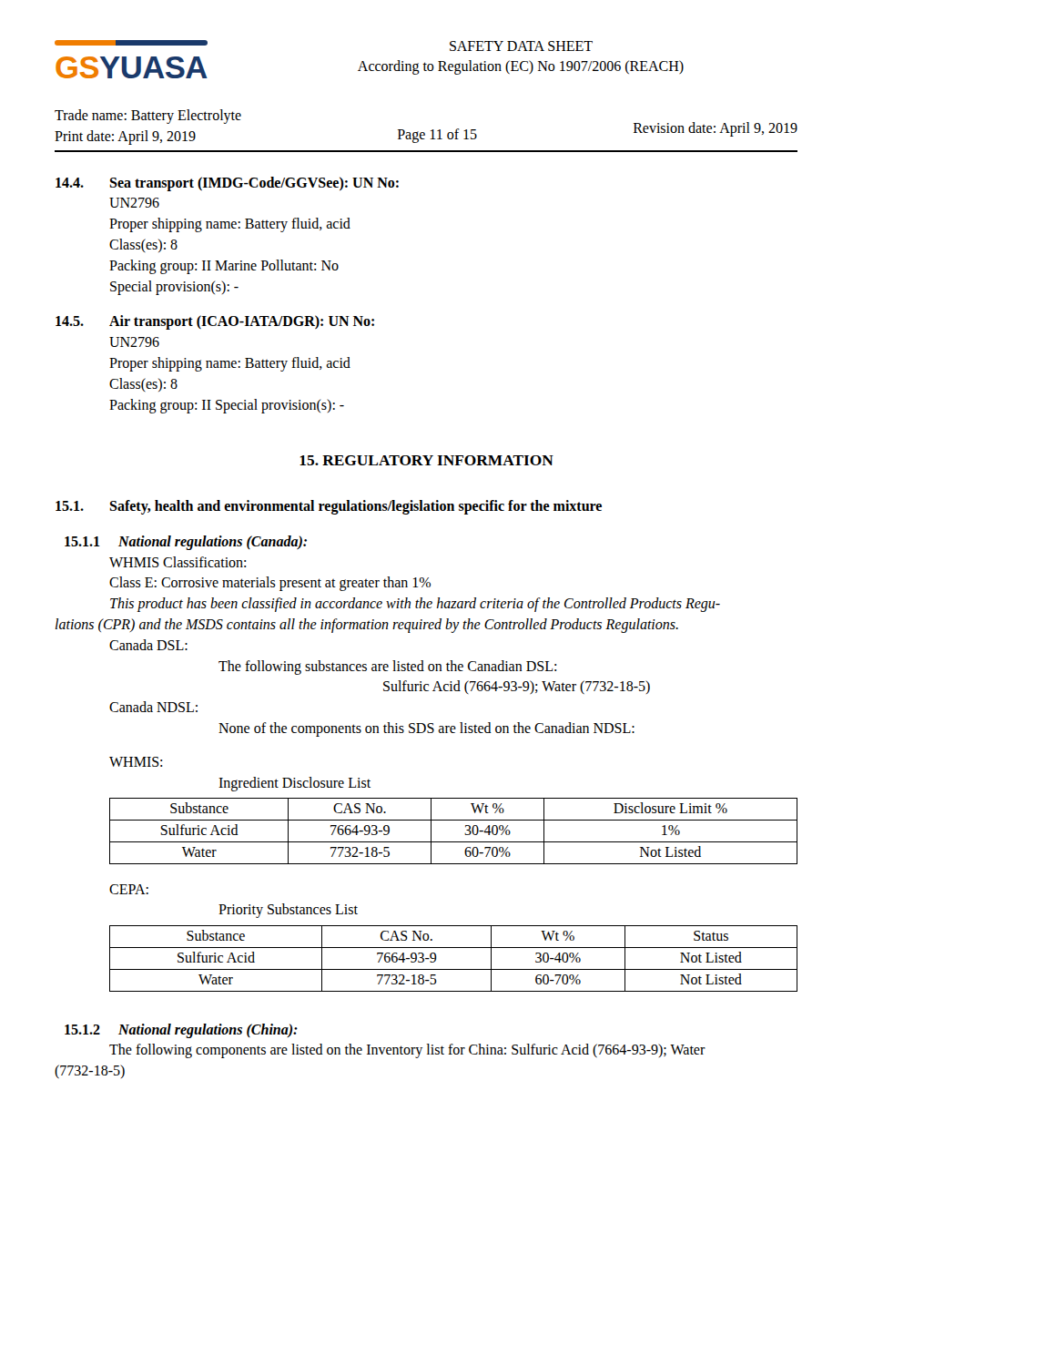GS YUASA
SAFETY DATA SHEET
According to Regulation (EC) No 1907/2006 (REACH)
Trade name: Battery Electrolyte
Print date: April 9, 2019
Page 11 of 15
Revision date: April 9, 2019
14.4. Sea transport (IMDG-Code/GGVSee): UN No:
UN2796
Proper shipping name: Battery fluid, acid
Class(es): 8
Packing group: II Marine Pollutant: No
Special provision(s): -
14.5. Air transport (ICAO-IATA/DGR): UN No:
UN2796
Proper shipping name: Battery fluid, acid
Class(es): 8
Packing group: II Special provision(s): -
15. REGULATORY INFORMATION
15.1. Safety, health and environmental regulations/legislation specific for the mixture
15.1.1 National regulations (Canada):
WHMIS Classification:
Class E: Corrosive materials present at greater than 1%
This product has been classified in accordance with the hazard criteria of the Controlled Products Regu-
lations (CPR) and the MSDS contains all the information required by the Controlled Products Regulations.
Canada DSL:
The following substances are listed on the Canadian DSL:
Sulfuric Acid (7664-93-9); Water (7732-18-5)
Canada NDSL:
None of the components on this SDS are listed on the Canadian NDSL:
WHMIS:
Ingredient Disclosure List
| Substance | CAS No. | Wt % | Disclosure Limit % |
| --- | --- | --- | --- |
| Sulfuric Acid | 7664-93-9 | 30-40% | 1% |
| Water | 7732-18-5 | 60-70% | Not Listed |
CEPA:
Priority Substances List
| Substance | CAS No. | Wt % | Status |
| --- | --- | --- | --- |
| Sulfuric Acid | 7664-93-9 | 30-40% | Not Listed |
| Water | 7732-18-5 | 60-70% | Not Listed |
15.1.2 National regulations (China):
The following components are listed on the Inventory list for China: Sulfuric Acid (7664-93-9); Water
(7732-18-5)